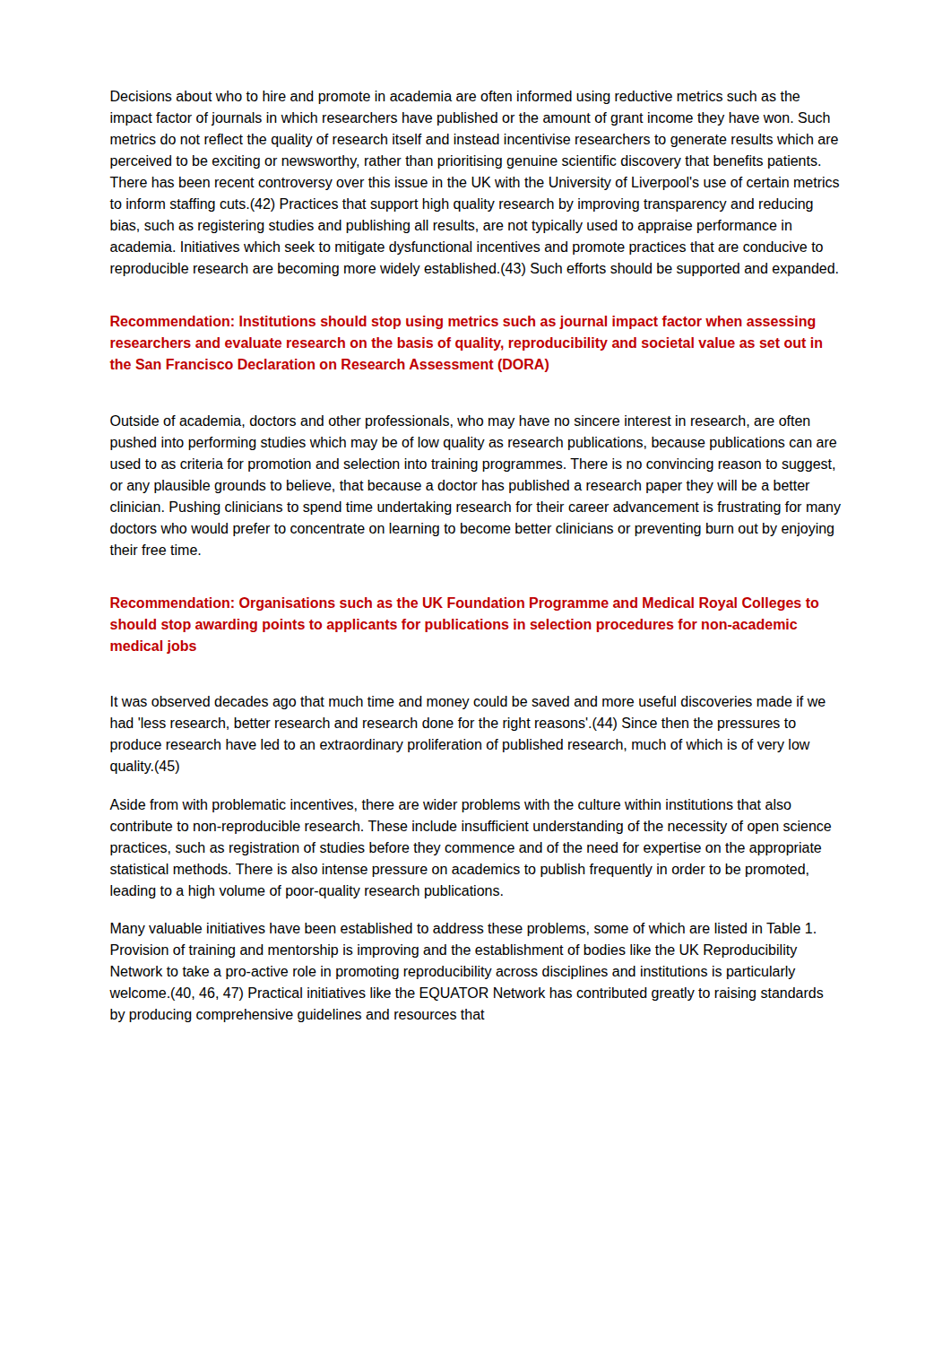Decisions about who to hire and promote in academia are often informed using reductive metrics such as the impact factor of journals in which researchers have published or the amount of grant income they have won. Such metrics do not reflect the quality of research itself and instead incentivise researchers to generate results which are perceived to be exciting or newsworthy, rather than prioritising genuine scientific discovery that benefits patients. There has been recent controversy over this issue in the UK with the University of Liverpool's use of certain metrics to inform staffing cuts.(42) Practices that support high quality research by improving transparency and reducing bias, such as registering studies and publishing all results, are not typically used to appraise performance in academia. Initiatives which seek to mitigate dysfunctional incentives and promote practices that are conducive to reproducible research are becoming more widely established.(43) Such efforts should be supported and expanded.
Recommendation: Institutions should stop using metrics such as journal impact factor when assessing researchers and evaluate research on the basis of quality, reproducibility and societal value as set out in the San Francisco Declaration on Research Assessment (DORA)
Outside of academia, doctors and other professionals, who may have no sincere interest in research, are often pushed into performing studies which may be of low quality as research publications, because publications can are used to as criteria for promotion and selection into training programmes. There is no convincing reason to suggest, or any plausible grounds to believe, that because a doctor has published a research paper they will be a better clinician. Pushing clinicians to spend time undertaking research for their career advancement is frustrating for many doctors who would prefer to concentrate on learning to become better clinicians or preventing burn out by enjoying their free time.
Recommendation: Organisations such as the UK Foundation Programme and Medical Royal Colleges to should stop awarding points to applicants for publications in selection procedures for non-academic medical jobs
It was observed decades ago that much time and money could be saved and more useful discoveries made if we had 'less research, better research and research done for the right reasons'.(44) Since then the pressures to produce research have led to an extraordinary proliferation of published research, much of which is of very low quality.(45)
Aside from with problematic incentives, there are wider problems with the culture within institutions that also contribute to non-reproducible research. These include insufficient understanding of the necessity of open science practices, such as registration of studies before they commence and of the need for expertise on the appropriate statistical methods. There is also intense pressure on academics to publish frequently in order to be promoted, leading to a high volume of poor-quality research publications.
Many valuable initiatives have been established to address these problems, some of which are listed in Table 1. Provision of training and mentorship is improving and the establishment of bodies like the UK Reproducibility Network to take a pro-active role in promoting reproducibility across disciplines and institutions is particularly welcome.(40, 46, 47) Practical initiatives like the EQUATOR Network has contributed greatly to raising standards by producing comprehensive guidelines and resources that